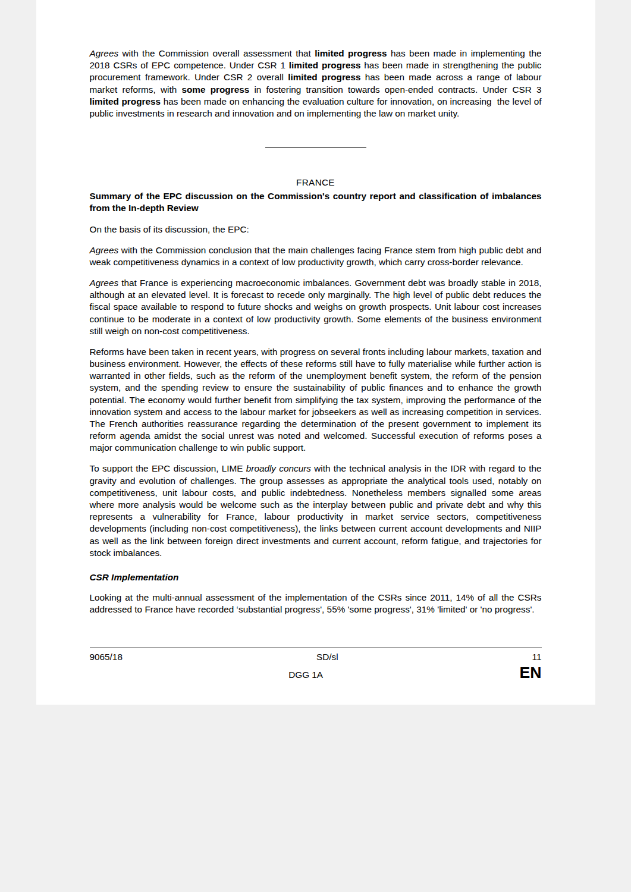Agrees with the Commission overall assessment that limited progress has been made in implementing the 2018 CSRs of EPC competence. Under CSR 1 limited progress has been made in strengthening the public procurement framework. Under CSR 2 overall limited progress has been made across a range of labour market reforms, with some progress in fostering transition towards open-ended contracts. Under CSR 3 limited progress has been made on enhancing the evaluation culture for innovation, on increasing the level of public investments in research and innovation and on implementing the law on market unity.
FRANCE
Summary of the EPC discussion on the Commission's country report and classification of imbalances from the In-depth Review
On the basis of its discussion, the EPC:
Agrees with the Commission conclusion that the main challenges facing France stem from high public debt and weak competitiveness dynamics in a context of low productivity growth, which carry cross-border relevance.
Agrees that France is experiencing macroeconomic imbalances. Government debt was broadly stable in 2018, although at an elevated level. It is forecast to recede only marginally. The high level of public debt reduces the fiscal space available to respond to future shocks and weighs on growth prospects. Unit labour cost increases continue to be moderate in a context of low productivity growth. Some elements of the business environment still weigh on non-cost competitiveness.
Reforms have been taken in recent years, with progress on several fronts including labour markets, taxation and business environment. However, the effects of these reforms still have to fully materialise while further action is warranted in other fields, such as the reform of the unemployment benefit system, the reform of the pension system, and the spending review to ensure the sustainability of public finances and to enhance the growth potential. The economy would further benefit from simplifying the tax system, improving the performance of the innovation system and access to the labour market for jobseekers as well as increasing competition in services. The French authorities reassurance regarding the determination of the present government to implement its reform agenda amidst the social unrest was noted and welcomed. Successful execution of reforms poses a major communication challenge to win public support.
To support the EPC discussion, LIME broadly concurs with the technical analysis in the IDR with regard to the gravity and evolution of challenges. The group assesses as appropriate the analytical tools used, notably on competitiveness, unit labour costs, and public indebtedness. Nonetheless members signalled some areas where more analysis would be welcome such as the interplay between public and private debt and why this represents a vulnerability for France, labour productivity in market service sectors, competitiveness developments (including non-cost competitiveness), the links between current account developments and NIIP as well as the link between foreign direct investments and current account, reform fatigue, and trajectories for stock imbalances.
CSR Implementation
Looking at the multi-annual assessment of the implementation of the CSRs since 2011, 14% of all the CSRs addressed to France have recorded ‘substantial progress', 55% 'some progress', 31% 'limited' or 'no progress'.
9065/18
SD/sl
11
DGG 1A
EN